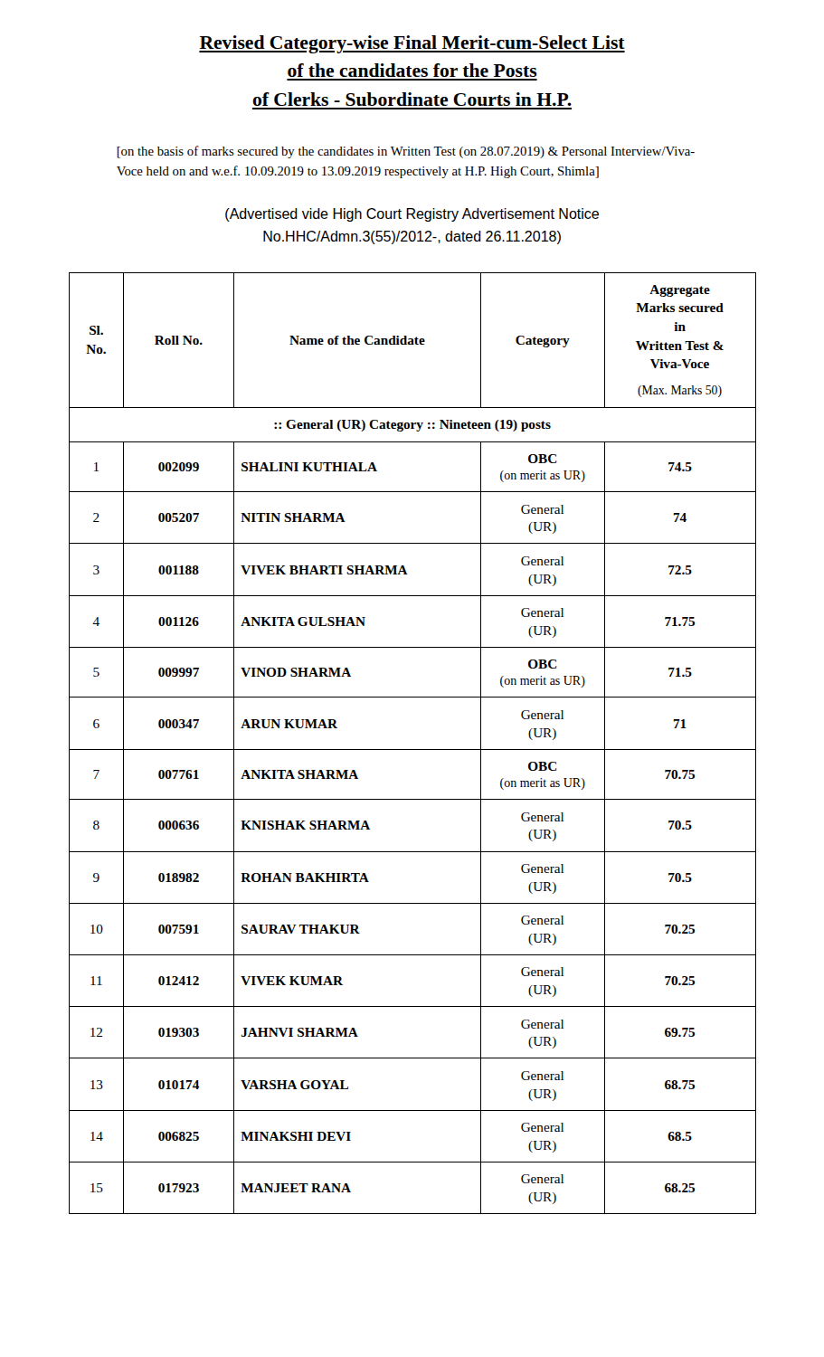Revised Category-wise Final Merit-cum-Select List
of the candidates for the Posts
of Clerks - Subordinate Courts in H.P.
[on the basis of marks secured by the candidates in Written Test (on 28.07.2019) & Personal Interview/Viva-Voce held on and w.e.f. 10.09.2019 to 13.09.2019 respectively at H.P. High Court, Shimla]
(Advertised vide High Court Registry Advertisement Notice
No.HHC/Admn.3(55)/2012-, dated 26.11.2018)
| Sl. No. | Roll No. | Name of the Candidate | Category | Aggregate Marks secured in Written Test & Viva-Voce (Max. Marks 50) |
| --- | --- | --- | --- | --- |
| :: General (UR) Category :: Nineteen (19) posts |
| 1 | 002099 | SHALINI KUTHIALA | OBC (on merit as UR) | 74.5 |
| 2 | 005207 | NITIN SHARMA | General (UR) | 74 |
| 3 | 001188 | VIVEK BHARTI SHARMA | General (UR) | 72.5 |
| 4 | 001126 | ANKITA GULSHAN | General (UR) | 71.75 |
| 5 | 009997 | VINOD SHARMA | OBC (on merit as UR) | 71.5 |
| 6 | 000347 | ARUN KUMAR | General (UR) | 71 |
| 7 | 007761 | ANKITA SHARMA | OBC (on merit as UR) | 70.75 |
| 8 | 000636 | KNISHAK SHARMA | General (UR) | 70.5 |
| 9 | 018982 | ROHAN BAKHIRTA | General (UR) | 70.5 |
| 10 | 007591 | SAURAV THAKUR | General (UR) | 70.25 |
| 11 | 012412 | VIVEK KUMAR | General (UR) | 70.25 |
| 12 | 019303 | JAHNVI SHARMA | General (UR) | 69.75 |
| 13 | 010174 | VARSHA GOYAL | General (UR) | 68.75 |
| 14 | 006825 | MINAKSHI DEVI | General (UR) | 68.5 |
| 15 | 017923 | MANJEET RANA | General (UR) | 68.25 |